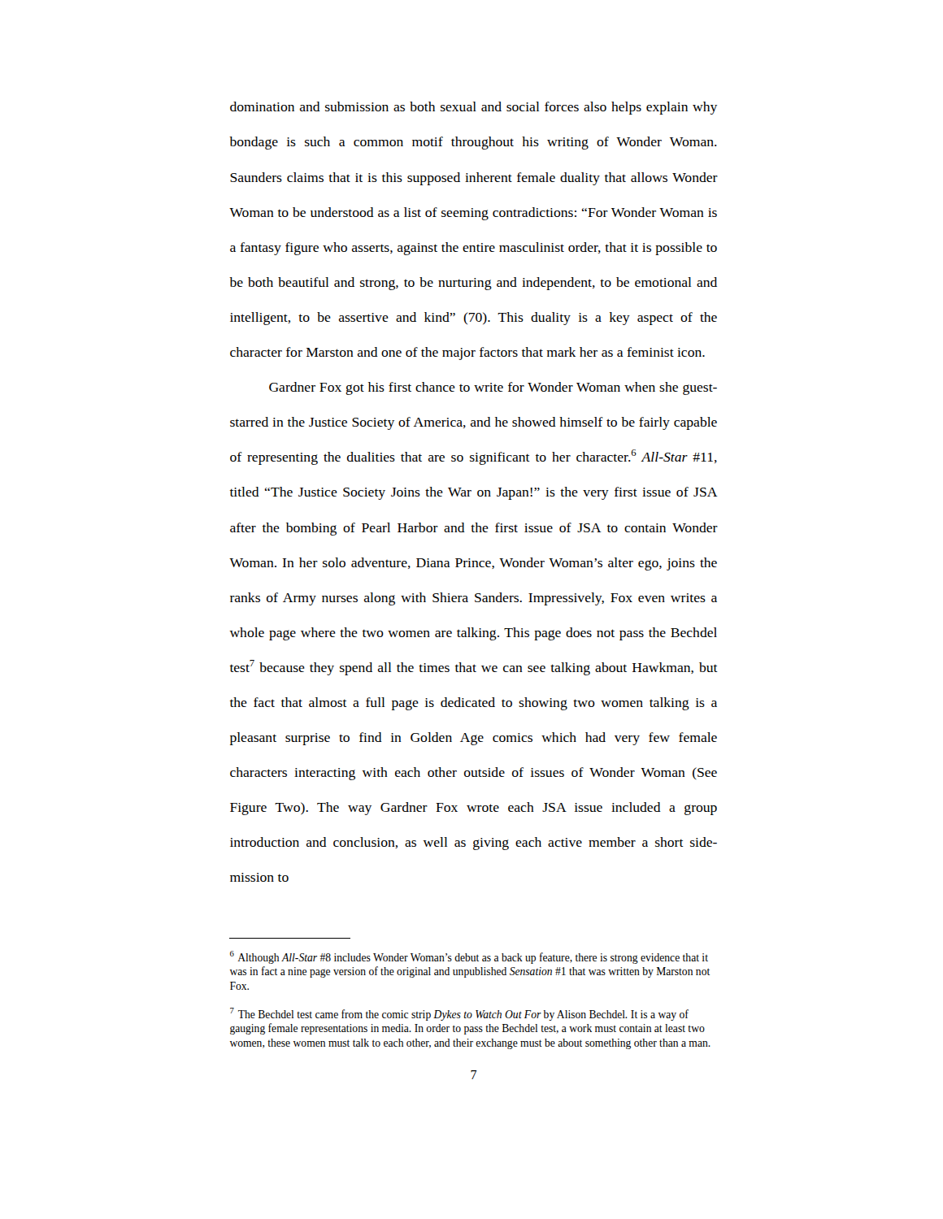domination and submission as both sexual and social forces also helps explain why bondage is such a common motif throughout his writing of Wonder Woman. Saunders claims that it is this supposed inherent female duality that allows Wonder Woman to be understood as a list of seeming contradictions: “For Wonder Woman is a fantasy figure who asserts, against the entire masculinist order, that it is possible to be both beautiful and strong, to be nurturing and independent, to be emotional and intelligent, to be assertive and kind” (70). This duality is a key aspect of the character for Marston and one of the major factors that mark her as a feminist icon.
Gardner Fox got his first chance to write for Wonder Woman when she guest-starred in the Justice Society of America, and he showed himself to be fairly capable of representing the dualities that are so significant to her character.6 All-Star #11, titled “The Justice Society Joins the War on Japan!” is the very first issue of JSA after the bombing of Pearl Harbor and the first issue of JSA to contain Wonder Woman. In her solo adventure, Diana Prince, Wonder Woman’s alter ego, joins the ranks of Army nurses along with Shiera Sanders. Impressively, Fox even writes a whole page where the two women are talking. This page does not pass the Bechdel test7 because they spend all the times that we can see talking about Hawkman, but the fact that almost a full page is dedicated to showing two women talking is a pleasant surprise to find in Golden Age comics which had very few female characters interacting with each other outside of issues of Wonder Woman (See Figure Two). The way Gardner Fox wrote each JSA issue included a group introduction and conclusion, as well as giving each active member a short side-mission to
6 Although All-Star #8 includes Wonder Woman’s debut as a back up feature, there is strong evidence that it was in fact a nine page version of the original and unpublished Sensation #1 that was written by Marston not Fox.
7 The Bechdel test came from the comic strip Dykes to Watch Out For by Alison Bechdel. It is a way of gauging female representations in media. In order to pass the Bechdel test, a work must contain at least two women, these women must talk to each other, and their exchange must be about something other than a man.
7